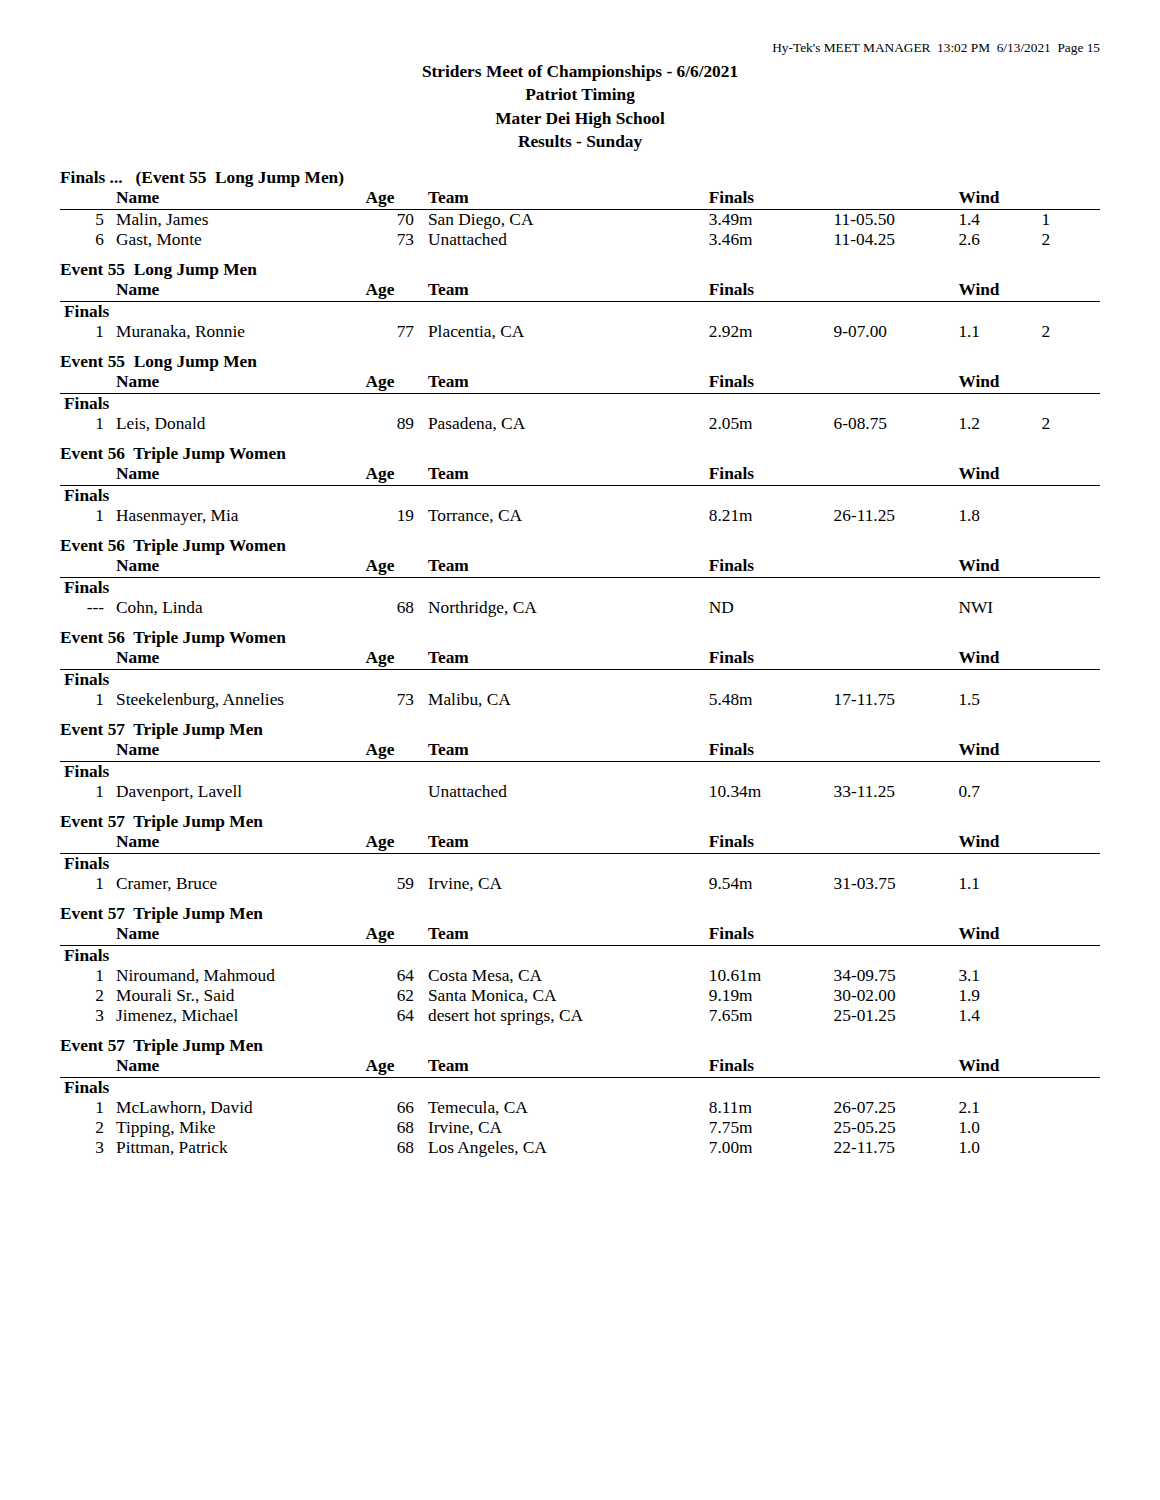Hy-Tek's MEET MANAGER 13:02 PM 6/13/2021 Page 15
Striders Meet of Championships - 6/6/2021
Patriot Timing
Mater Dei High School
Results - Sunday
Finals ... (Event 55 Long Jump Men)
| | Name | Age | Team | Finals | | Wind | |
| --- | --- | --- | --- | --- | --- | --- | --- |
| 5 | Malin, James | 70 | San Diego, CA | 3.49m | 11-05.50 | 1.4 | 1 |
| 6 | Gast, Monte | 73 | Unattached | 3.46m | 11-04.25 | 2.6 | 2 |
Event 55 Long Jump Men
| | Name | Age | Team | Finals | | Wind | |
| --- | --- | --- | --- | --- | --- | --- | --- |
| Finals |
| 1 | Muranaka, Ronnie | 77 | Placentia, CA | 2.92m | 9-07.00 | 1.1 | 2 |
Event 55 Long Jump Men
| | Name | Age | Team | Finals | | Wind | |
| --- | --- | --- | --- | --- | --- | --- | --- |
| Finals |
| 1 | Leis, Donald | 89 | Pasadena, CA | 2.05m | 6-08.75 | 1.2 | 2 |
Event 56 Triple Jump Women
| | Name | Age | Team | Finals | | Wind | |
| --- | --- | --- | --- | --- | --- | --- | --- |
| Finals |
| 1 | Hasenmayer, Mia | 19 | Torrance, CA | 8.21m | 26-11.25 | 1.8 | |
Event 56 Triple Jump Women
| | Name | Age | Team | Finals | | Wind | |
| --- | --- | --- | --- | --- | --- | --- | --- |
| Finals |
| --- | Cohn, Linda | 68 | Northridge, CA | ND | | NWI | |
Event 56 Triple Jump Women
| | Name | Age | Team | Finals | | Wind | |
| --- | --- | --- | --- | --- | --- | --- | --- |
| Finals |
| 1 | Steekelenburg, Annelies | 73 | Malibu, CA | 5.48m | 17-11.75 | 1.5 | |
Event 57 Triple Jump Men
| | Name | Age | Team | Finals | | Wind | |
| --- | --- | --- | --- | --- | --- | --- | --- |
| Finals |
| 1 | Davenport, Lavell | | Unattached | 10.34m | 33-11.25 | 0.7 | |
Event 57 Triple Jump Men
| | Name | Age | Team | Finals | | Wind | |
| --- | --- | --- | --- | --- | --- | --- | --- |
| Finals |
| 1 | Cramer, Bruce | 59 | Irvine, CA | 9.54m | 31-03.75 | 1.1 | |
Event 57 Triple Jump Men
| | Name | Age | Team | Finals | | Wind | |
| --- | --- | --- | --- | --- | --- | --- | --- |
| Finals |
| 1 | Niroumand, Mahmoud | 64 | Costa Mesa, CA | 10.61m | 34-09.75 | 3.1 | |
| 2 | Mourali Sr., Said | 62 | Santa Monica, CA | 9.19m | 30-02.00 | 1.9 | |
| 3 | Jimenez, Michael | 64 | desert hot springs, CA | 7.65m | 25-01.25 | 1.4 | |
Event 57 Triple Jump Men
| | Name | Age | Team | Finals | | Wind | |
| --- | --- | --- | --- | --- | --- | --- | --- |
| Finals |
| 1 | McLawhorn, David | 66 | Temecula, CA | 8.11m | 26-07.25 | 2.1 | |
| 2 | Tipping, Mike | 68 | Irvine, CA | 7.75m | 25-05.25 | 1.0 | |
| 3 | Pittman, Patrick | 68 | Los Angeles, CA | 7.00m | 22-11.75 | 1.0 | |